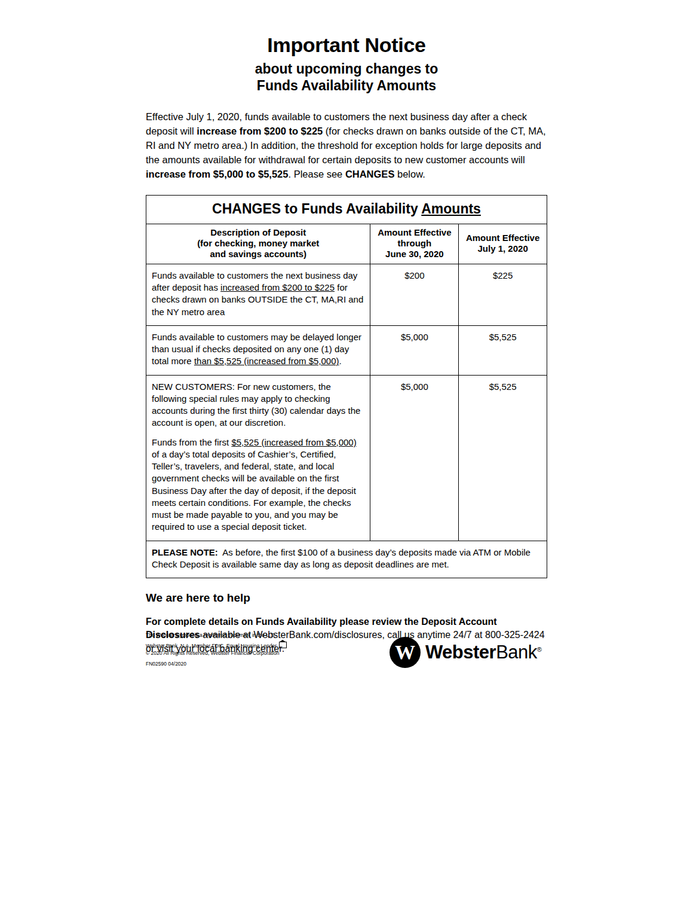Important Notice
about upcoming changes to
Funds Availability Amounts
Effective July 1, 2020, funds available to customers the next business day after a check deposit will increase from $200 to $225 (for checks drawn on banks outside of the CT, MA, RI and NY metro area.) In addition, the threshold for exception holds for large deposits and the amounts available for withdrawal for certain deposits to new customer accounts will increase from $5,000 to $5,525. Please see CHANGES below.
CHANGES to Funds Availability Amounts
| Description of Deposit (for checking, money market and savings accounts) | Amount Effective through June 30, 2020 | Amount Effective July 1, 2020 |
| --- | --- | --- |
| Funds available to customers the next business day after deposit has increased from $200 to $225 for checks drawn on banks OUTSIDE the CT, MA,RI and the NY metro area | $200 | $225 |
| Funds available to customers may be delayed longer than usual if checks deposited on any one (1) day total more than $5,525 (increased from $5,000) . | $5,000 | $5,525 |
| NEW CUSTOMERS: For new customers, the following special rules may apply to checking accounts during the first thirty (30) calendar days the account is open, at our discretion. Funds from the first $5,525 (increased from $5,000) of a day’s total deposits of Cashier’s, Certified, Teller’s, travelers, and federal, state, and local government checks will be available on the first Business Day after the day of deposit, if the deposit meets certain conditions. For example, the checks must be made payable to you, and you may be required to use a special deposit ticket. | $5,000 | $5,525 |
| PLEASE NOTE: As before, the first $100 of a business day’s deposits made via ATM or Mobile Check Deposit is available same day as long as deposit deadlines are met. |
We are here to help
For complete details on Funds Availability please review the Deposit Account Disclosures available at WebsterBank.com/disclosures, call us anytime 24/7 at 800-325-2424 or visit your local banking center.
The Webster Symbol is a registered trademark in the U.S.
Webster Bank, N.A. Member FDIC. Equal Housing Lender
© 2020 All Rights Reserved, Webster Financial Corporation
FN02590 04/2020
W
Webster Bank®